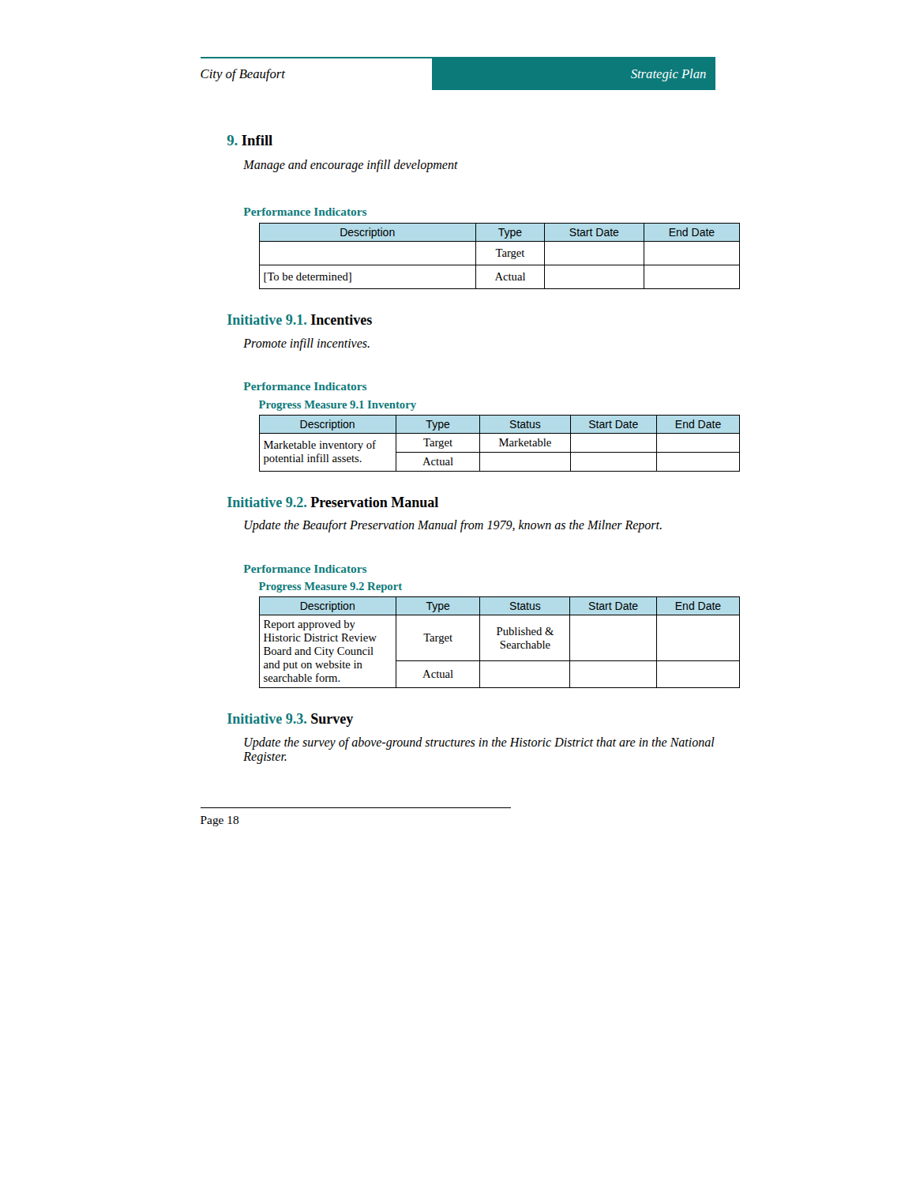City of Beaufort
Strategic Plan
9. Infill
Manage and encourage infill development
Performance Indicators
| Description | Type | Start Date | End Date |
| --- | --- | --- | --- |
| | Target | | |
| [To be determined] | Actual | | |
Initiative 9.1. Incentives
Promote infill incentives.
Performance Indicators
Progress Measure 9.1 Inventory
| Description | Type | Status | Start Date | End Date |
| --- | --- | --- | --- | --- |
| Marketable inventory of potential infill assets. | Target | Marketable | | |
| Actual | | | |
Initiative 9.2. Preservation Manual
Update the Beaufort Preservation Manual from 1979, known as the Milner Report.
Performance Indicators
Progress Measure 9.2 Report
| Description | Type | Status | Start Date | End Date |
| --- | --- | --- | --- | --- |
| Report approved by Historic District Review Board and City Council and put on website in searchable form. | Target | Published & Searchable | | |
| Actual | | | |
Initiative 9.3. Survey
Update the survey of above-ground structures in the Historic District that are in the National Register.
Page 18